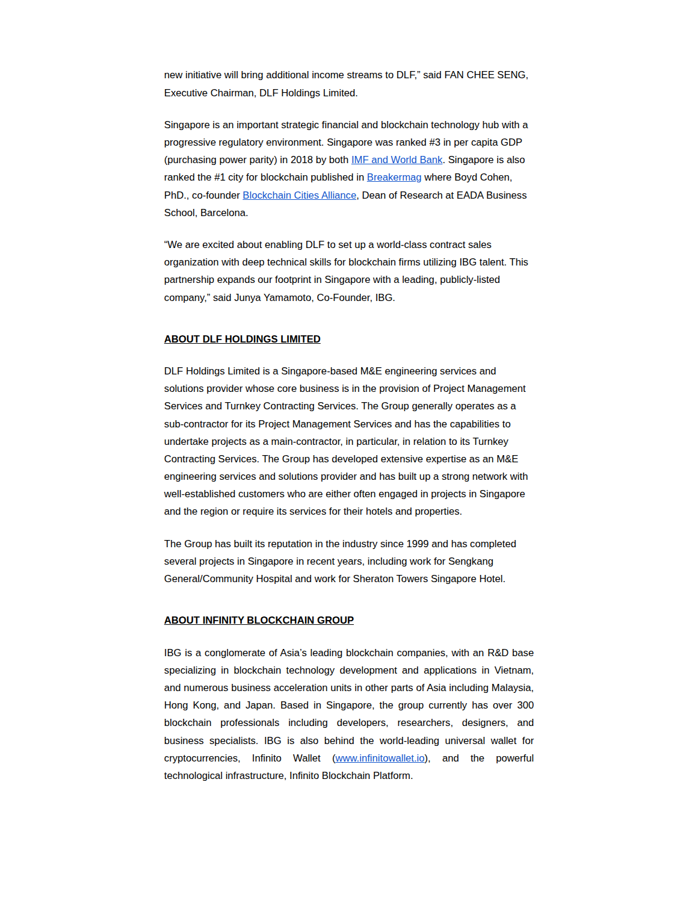new initiative will bring additional income streams to DLF,” said FAN CHEE SENG, Executive Chairman, DLF Holdings Limited.
Singapore is an important strategic financial and blockchain technology hub with a progressive regulatory environment. Singapore was ranked #3 in per capita GDP (purchasing power parity) in 2018 by both IMF and World Bank. Singapore is also ranked the #1 city for blockchain published in Breakermag where Boyd Cohen, PhD., co-founder Blockchain Cities Alliance, Dean of Research at EADA Business School, Barcelona.
“We are excited about enabling DLF to set up a world-class contract sales organization with deep technical skills for blockchain firms utilizing IBG talent. This partnership expands our footprint in Singapore with a leading, publicly-listed company,” said Junya Yamamoto, Co-Founder, IBG.
ABOUT DLF HOLDINGS LIMITED
DLF Holdings Limited is a Singapore-based M&E engineering services and solutions provider whose core business is in the provision of Project Management Services and Turnkey Contracting Services. The Group generally operates as a sub-contractor for its Project Management Services and has the capabilities to undertake projects as a main-contractor, in particular, in relation to its Turnkey Contracting Services. The Group has developed extensive expertise as an M&E engineering services and solutions provider and has built up a strong network with well-established customers who are either often engaged in projects in Singapore and the region or require its services for their hotels and properties.
The Group has built its reputation in the industry since 1999 and has completed several projects in Singapore in recent years, including work for Sengkang General/Community Hospital and work for Sheraton Towers Singapore Hotel.
ABOUT INFINITY BLOCKCHAIN GROUP
IBG is a conglomerate of Asia’s leading blockchain companies, with an R&D base specializing in blockchain technology development and applications in Vietnam, and numerous business acceleration units in other parts of Asia including Malaysia, Hong Kong, and Japan. Based in Singapore, the group currently has over 300 blockchain professionals including developers, researchers, designers, and business specialists. IBG is also behind the world-leading universal wallet for cryptocurrencies, Infinito Wallet (www.infinitowallet.io), and the powerful technological infrastructure, Infinito Blockchain Platform.